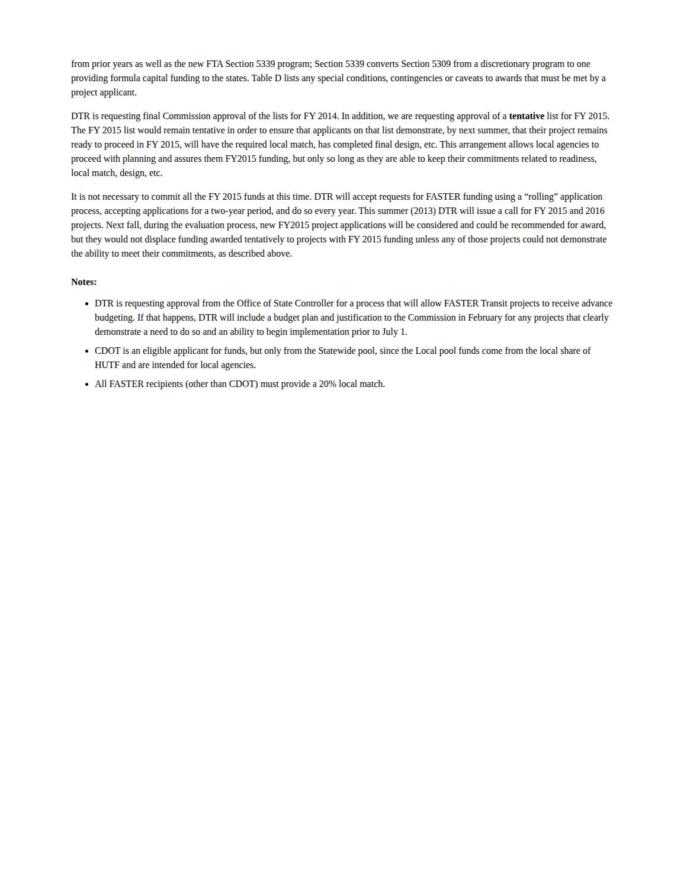from prior years as well as the new FTA Section 5339 program; Section 5339 converts Section 5309 from a discretionary program to one providing formula capital funding to the states. Table D lists any special conditions, contingencies or caveats to awards that must be met by a project applicant.
DTR is requesting final Commission approval of the lists for FY 2014. In addition, we are requesting approval of a tentative list for FY 2015. The FY 2015 list would remain tentative in order to ensure that applicants on that list demonstrate, by next summer, that their project remains ready to proceed in FY 2015, will have the required local match, has completed final design, etc. This arrangement allows local agencies to proceed with planning and assures them FY2015 funding, but only so long as they are able to keep their commitments related to readiness, local match, design, etc.
It is not necessary to commit all the FY 2015 funds at this time. DTR will accept requests for FASTER funding using a “rolling” application process, accepting applications for a two-year period, and do so every year. This summer (2013) DTR will issue a call for FY 2015 and 2016 projects. Next fall, during the evaluation process, new FY2015 project applications will be considered and could be recommended for award, but they would not displace funding awarded tentatively to projects with FY 2015 funding unless any of those projects could not demonstrate the ability to meet their commitments, as described above.
Notes:
DTR is requesting approval from the Office of State Controller for a process that will allow FASTER Transit projects to receive advance budgeting. If that happens, DTR will include a budget plan and justification to the Commission in February for any projects that clearly demonstrate a need to do so and an ability to begin implementation prior to July 1.
CDOT is an eligible applicant for funds, but only from the Statewide pool, since the Local pool funds come from the local share of HUTF and are intended for local agencies.
All FASTER recipients (other than CDOT) must provide a 20% local match.